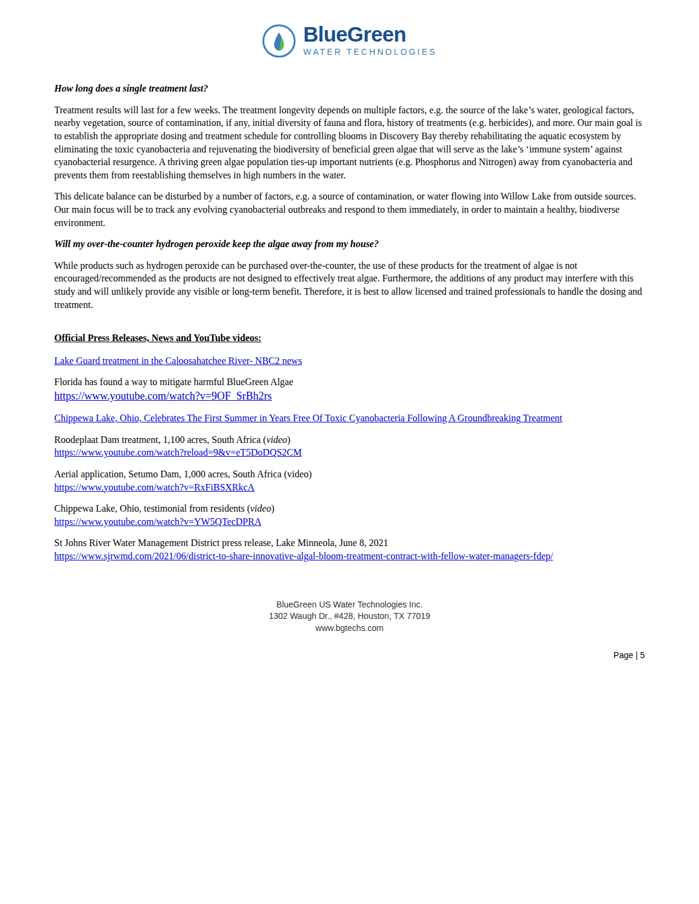Blue Green
WATER TECHNOLOGIES
How long does a single treatment last?
Treatment results will last for a few weeks. The treatment longevity depends on multiple factors, e.g. the source of the lake’s water, geological factors, nearby vegetation, source of contamination, if any, initial diversity of fauna and flora, history of treatments (e.g. herbicides), and more. Our main goal is to establish the appropriate dosing and treatment schedule for controlling blooms in Discovery Bay thereby rehabilitating the aquatic ecosystem by eliminating the toxic cyanobacteria and rejuvenating the biodiversity of beneficial green algae that will serve as the lake’s ‘immune system’ against cyanobacterial resurgence. A thriving green algae population ties-up important nutrients (e.g. Phosphorus and Nitrogen) away from cyanobacteria and prevents them from reestablishing themselves in high numbers in the water.
This delicate balance can be disturbed by a number of factors, e.g. a source of contamination, or water flowing into Willow Lake from outside sources. Our main focus will be to track any evolving cyanobacterial outbreaks and respond to them immediately, in order to maintain a healthy, biodiverse environment.
Will my over-the-counter hydrogen peroxide keep the algae away from my house?
While products such as hydrogen peroxide can be purchased over-the-counter, the use of these products for the treatment of algae is not encouraged/recommended as the products are not designed to effectively treat algae. Furthermore, the additions of any product may interfere with this study and will unlikely provide any visible or long-term benefit. Therefore, it is best to allow licensed and trained professionals to handle the dosing and treatment.
Official Press Releases, News and YouTube videos:
Lake Guard treatment in the Caloosahatchee River- NBC2 news
Florida has found a way to mitigate harmful BlueGreen Algae
https://www.youtube.com/watch?v=9OF_SrBh2rs
Chippewa Lake, Ohio, Celebrates The First Summer in Years Free Of Toxic Cyanobacteria Following A Groundbreaking Treatment
Roodeplaat Dam treatment, 1,100 acres, South Africa (video)
https://www.youtube.com/watch?reload=9&v=eT5DoDQS2CM
Aerial application, Setumo Dam, 1,000 acres, South Africa (video)
https://www.youtube.com/watch?v=RxFiBSXRkcA
Chippewa Lake, Ohio, testimonial from residents (video)
https://www.youtube.com/watch?v=YW5QTecDPRA
St Johns River Water Management District press release, Lake Minneola, June 8, 2021
https://www.sjrwmd.com/2021/06/district-to-share-innovative-algal-bloom-treatment-contract-with-fellow-water-managers-fdep/
BlueGreen US Water Technologies Inc.
1302 Waugh Dr., #428, Houston, TX 77019
www.bgtechs.com
Page | 5